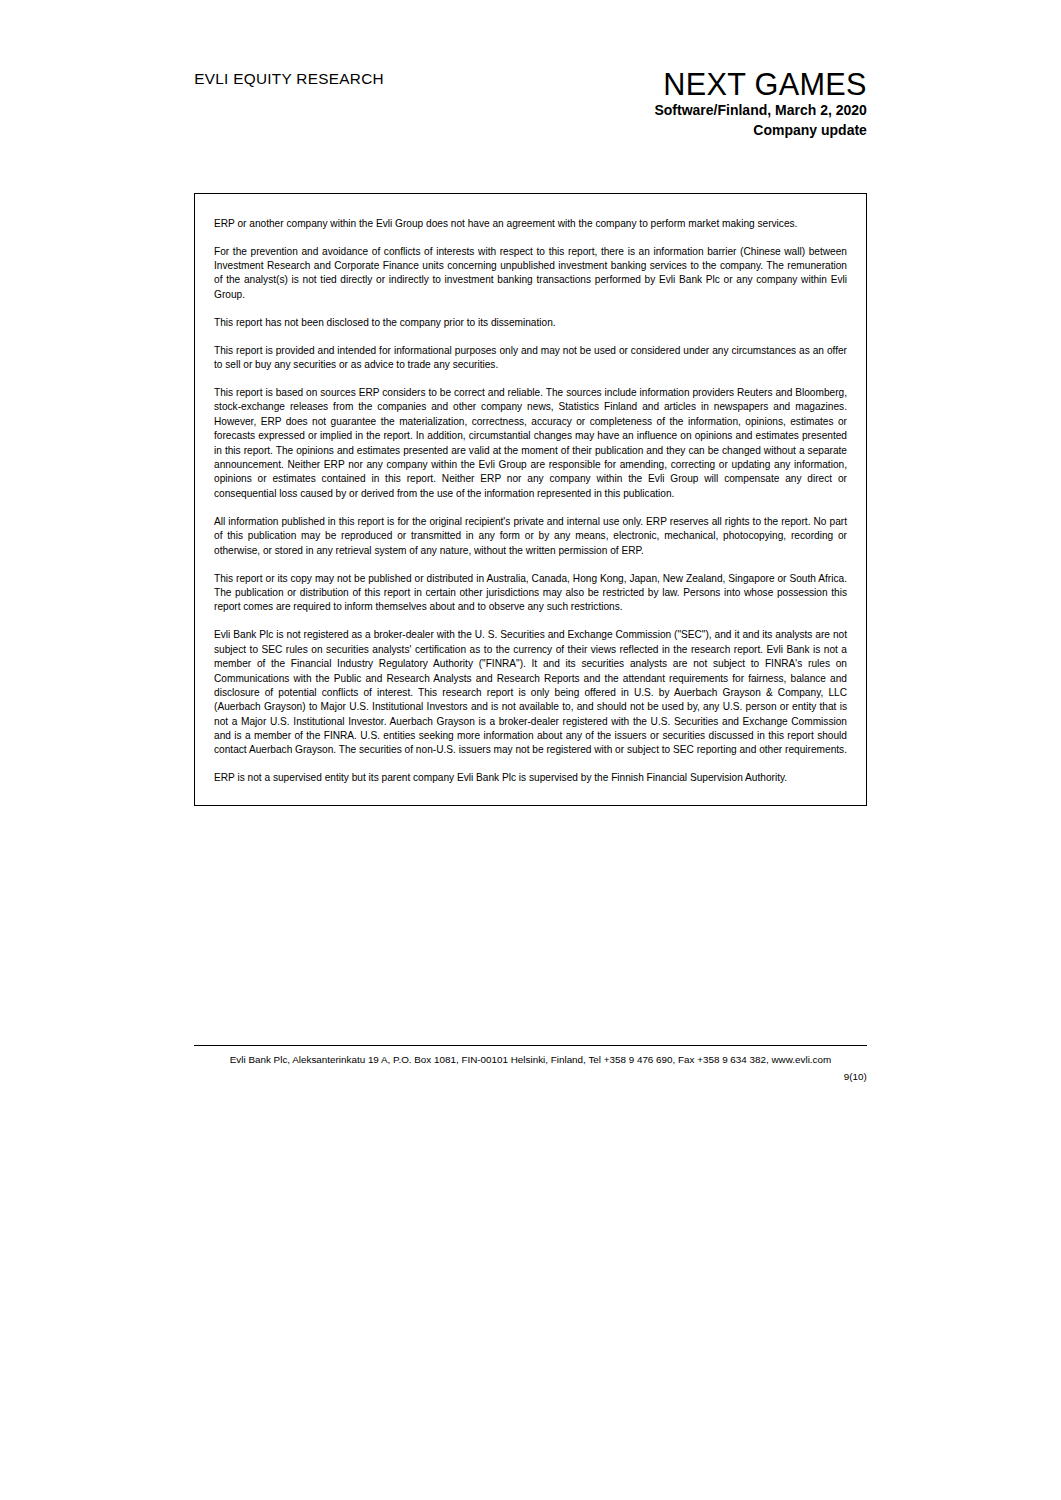EVLI EQUITY RESEARCH
NEXT GAMES
Software/Finland, March 2, 2020
Company update
ERP or another company within the Evli Group does not have an agreement with the company to perform market making services.
For the prevention and avoidance of conflicts of interests with respect to this report, there is an information barrier (Chinese wall) between Investment Research and Corporate Finance units concerning unpublished investment banking services to the company. The remuneration of the analyst(s) is not tied directly or indirectly to investment banking transactions performed by Evli Bank Plc or any company within Evli Group.
This report has not been disclosed to the company prior to its dissemination.
This report is provided and intended for informational purposes only and may not be used or considered under any circumstances as an offer to sell or buy any securities or as advice to trade any securities.
This report is based on sources ERP considers to be correct and reliable. The sources include information providers Reuters and Bloomberg, stock-exchange releases from the companies and other company news, Statistics Finland and articles in newspapers and magazines. However, ERP does not guarantee the materialization, correctness, accuracy or completeness of the information, opinions, estimates or forecasts expressed or implied in the report. In addition, circumstantial changes may have an influence on opinions and estimates presented in this report. The opinions and estimates presented are valid at the moment of their publication and they can be changed without a separate announcement. Neither ERP nor any company within the Evli Group are responsible for amending, correcting or updating any information, opinions or estimates contained in this report. Neither ERP nor any company within the Evli Group will compensate any direct or consequential loss caused by or derived from the use of the information represented in this publication.
All information published in this report is for the original recipient's private and internal use only. ERP reserves all rights to the report. No part of this publication may be reproduced or transmitted in any form or by any means, electronic, mechanical, photocopying, recording or otherwise, or stored in any retrieval system of any nature, without the written permission of ERP.
This report or its copy may not be published or distributed in Australia, Canada, Hong Kong, Japan, New Zealand, Singapore or South Africa. The publication or distribution of this report in certain other jurisdictions may also be restricted by law. Persons into whose possession this report comes are required to inform themselves about and to observe any such restrictions.
Evli Bank Plc is not registered as a broker-dealer with the U. S. Securities and Exchange Commission ("SEC"), and it and its analysts are not subject to SEC rules on securities analysts' certification as to the currency of their views reflected in the research report. Evli Bank is not a member of the Financial Industry Regulatory Authority ("FINRA"). It and its securities analysts are not subject to FINRA's rules on Communications with the Public and Research Analysts and Research Reports and the attendant requirements for fairness, balance and disclosure of potential conflicts of interest. This research report is only being offered in U.S. by Auerbach Grayson & Company, LLC (Auerbach Grayson) to Major U.S. Institutional Investors and is not available to, and should not be used by, any U.S. person or entity that is not a Major U.S. Institutional Investor. Auerbach Grayson is a broker-dealer registered with the U.S. Securities and Exchange Commission and is a member of the FINRA. U.S. entities seeking more information about any of the issuers or securities discussed in this report should contact Auerbach Grayson. The securities of non-U.S. issuers may not be registered with or subject to SEC reporting and other requirements.
ERP is not a supervised entity but its parent company Evli Bank Plc is supervised by the Finnish Financial Supervision Authority.
Evli Bank Plc, Aleksanterinkatu 19 A, P.O. Box 1081, FIN-00101 Helsinki, Finland, Tel +358 9 476 690, Fax +358 9 634 382, www.evli.com
9(10)